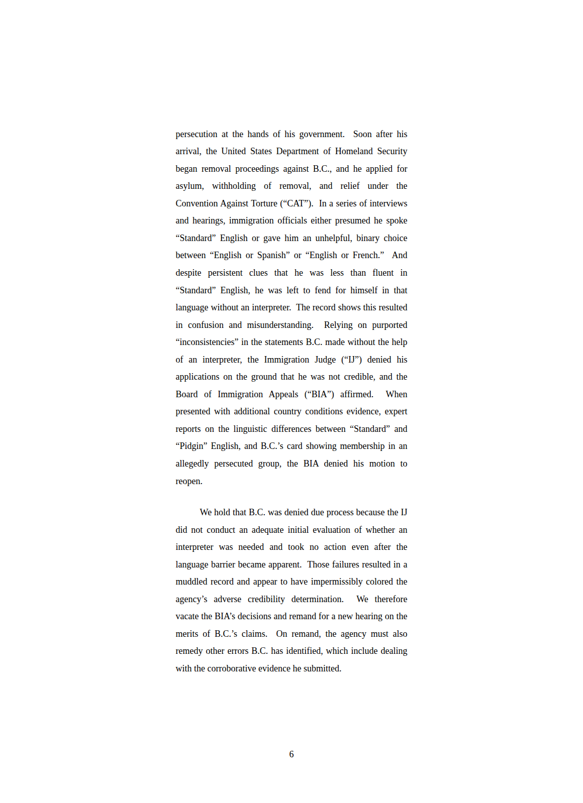persecution at the hands of his government. Soon after his arrival, the United States Department of Homeland Security began removal proceedings against B.C., and he applied for asylum, withholding of removal, and relief under the Convention Against Torture (“CAT”). In a series of interviews and hearings, immigration officials either presumed he spoke “Standard” English or gave him an unhelpful, binary choice between “English or Spanish” or “English or French.” And despite persistent clues that he was less than fluent in “Standard” English, he was left to fend for himself in that language without an interpreter. The record shows this resulted in confusion and misunderstanding. Relying on purported “inconsistencies” in the statements B.C. made without the help of an interpreter, the Immigration Judge (“IJ”) denied his applications on the ground that he was not credible, and the Board of Immigration Appeals (“BIA”) affirmed. When presented with additional country conditions evidence, expert reports on the linguistic differences between “Standard” and “Pidgin” English, and B.C.’s card showing membership in an allegedly persecuted group, the BIA denied his motion to reopen.
We hold that B.C. was denied due process because the IJ did not conduct an adequate initial evaluation of whether an interpreter was needed and took no action even after the language barrier became apparent. Those failures resulted in a muddled record and appear to have impermissibly colored the agency’s adverse credibility determination. We therefore vacate the BIA’s decisions and remand for a new hearing on the merits of B.C.’s claims. On remand, the agency must also remedy other errors B.C. has identified, which include dealing with the corroborative evidence he submitted.
6